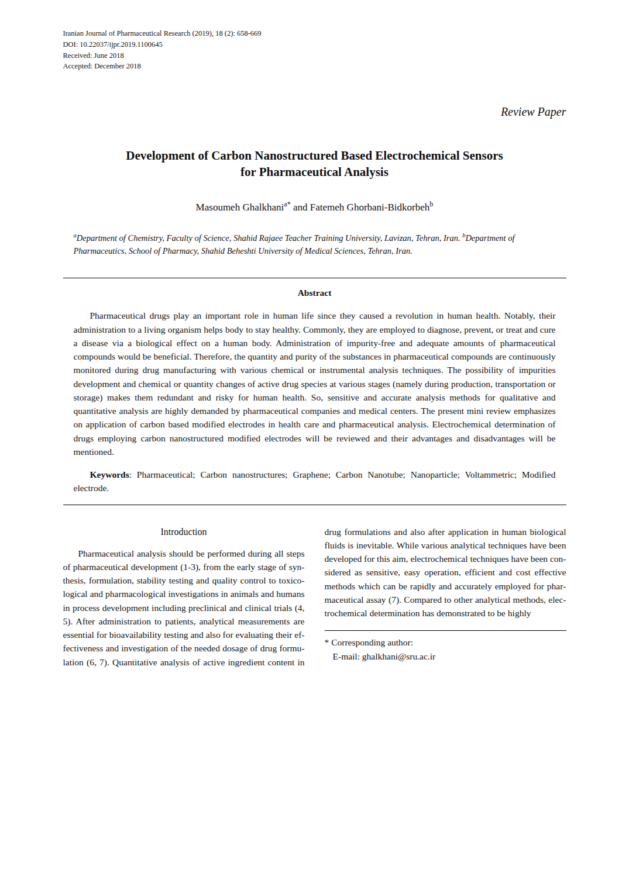Iranian Journal of Pharmaceutical Research (2019), 18 (2): 658-669
DOI: 10.22037/ijpr.2019.1100645
Received: June 2018
Accepted: December 2018
Review Paper
Development of Carbon Nanostructured Based Electrochemical Sensors
for Pharmaceutical Analysis
Masoumeh Ghalkhania* and Fatemeh Ghorbani-Bidkorbehb
aDepartment of Chemistry, Faculty of Science, Shahid Rajaee Teacher Training University, Lavizan, Tehran, Iran. bDepartment of Pharmaceutics, School of Pharmacy, Shahid Beheshti University of Medical Sciences, Tehran, Iran.
Abstract
Pharmaceutical drugs play an important role in human life since they caused a revolution in human health. Notably, their administration to a living organism helps body to stay healthy. Commonly, they are employed to diagnose, prevent, or treat and cure a disease via a biological effect on a human body. Administration of impurity-free and adequate amounts of pharmaceutical compounds would be beneficial. Therefore, the quantity and purity of the substances in pharmaceutical compounds are continuously monitored during drug manufacturing with various chemical or instrumental analysis techniques. The possibility of impurities development and chemical or quantity changes of active drug species at various stages (namely during production, transportation or storage) makes them redundant and risky for human health. So, sensitive and accurate analysis methods for qualitative and quantitative analysis are highly demanded by pharmaceutical companies and medical centers. The present mini review emphasizes on application of carbon based modified electrodes in health care and pharmaceutical analysis. Electrochemical determination of drugs employing carbon nanostructured modified electrodes will be reviewed and their advantages and disadvantages will be mentioned.
Keywords: Pharmaceutical; Carbon nanostructures; Graphene; Carbon Nanotube; Nanoparticle; Voltammetric; Modified electrode.
Introduction
Pharmaceutical analysis should be performed during all steps of pharmaceutical development (1-3), from the early stage of synthesis, formulation, stability testing and quality control to toxicological and pharmacological investigations in animals and humans in process development including preclinical and clinical trials (4, 5). After administration to patients, analytical measurements are essential for bioavailability testing and also for evaluating their effectiveness and investigation of the needed dosage of drug formulation (6, 7). Quantitative analysis of active ingredient content in drug formulations and also after application in human biological fluids is inevitable. While various analytical techniques have been developed for this aim, electrochemical techniques have been considered as sensitive, easy operation, efficient and cost effective methods which can be rapidly and accurately employed for pharmaceutical assay (7). Compared to other analytical methods, electrochemical determination has demonstrated to be highly
* Corresponding author:
E-mail: ghalkhani@sru.ac.ir